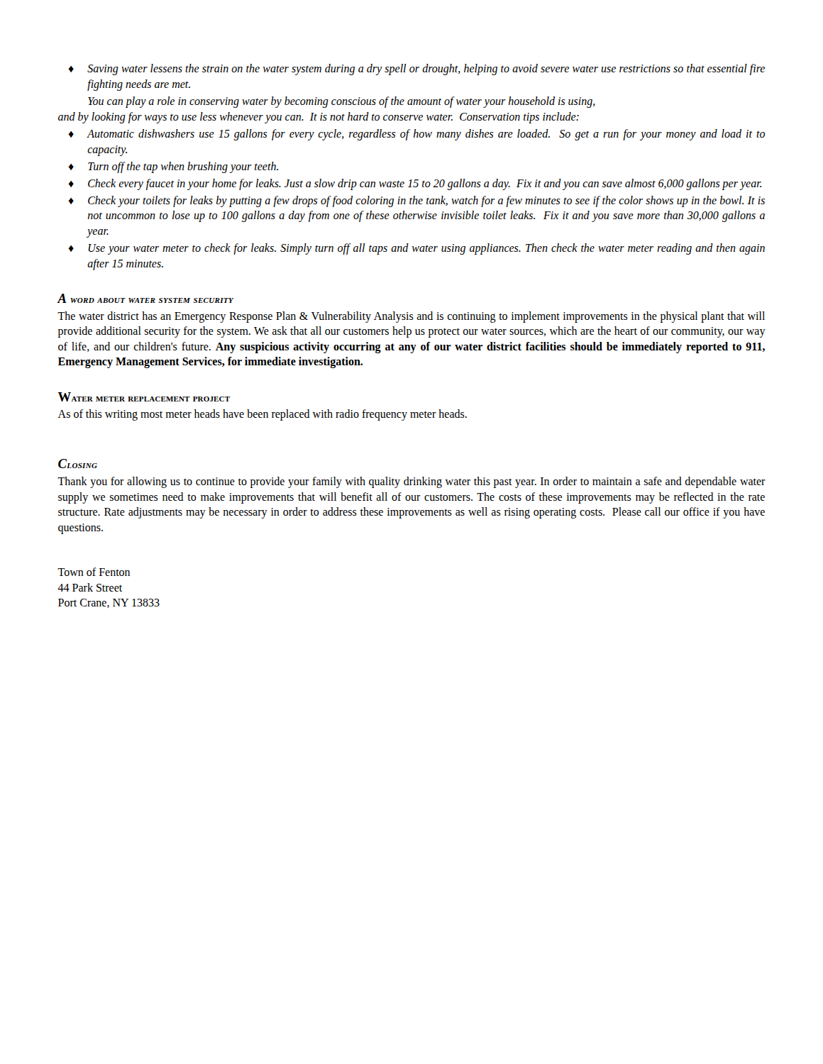Saving water lessens the strain on the water system during a dry spell or drought, helping to avoid severe water use restrictions so that essential fire fighting needs are met.
You can play a role in conserving water by becoming conscious of the amount of water your household is using,
and by looking for ways to use less whenever you can. It is not hard to conserve water. Conservation tips include:
Automatic dishwashers use 15 gallons for every cycle, regardless of how many dishes are loaded. So get a run for your money and load it to capacity.
Turn off the tap when brushing your teeth.
Check every faucet in your home for leaks. Just a slow drip can waste 15 to 20 gallons a day. Fix it and you can save almost 6,000 gallons per year.
Check your toilets for leaks by putting a few drops of food coloring in the tank, watch for a few minutes to see if the color shows up in the bowl. It is not uncommon to lose up to 100 gallons a day from one of these otherwise invisible toilet leaks. Fix it and you save more than 30,000 gallons a year.
Use your water meter to check for leaks. Simply turn off all taps and water using appliances. Then check the water meter reading and then again after 15 minutes.
A word about water system security
The water district has an Emergency Response Plan & Vulnerability Analysis and is continuing to implement improvements in the physical plant that will provide additional security for the system. We ask that all our customers help us protect our water sources, which are the heart of our community, our way of life, and our children's future. Any suspicious activity occurring at any of our water district facilities should be immediately reported to 911, Emergency Management Services, for immediate investigation.
Water meter replacement project
As of this writing most meter heads have been replaced with radio frequency meter heads.
Closing
Thank you for allowing us to continue to provide your family with quality drinking water this past year. In order to maintain a safe and dependable water supply we sometimes need to make improvements that will benefit all of our customers. The costs of these improvements may be reflected in the rate structure. Rate adjustments may be necessary in order to address these improvements as well as rising operating costs. Please call our office if you have questions.
Town of Fenton
44 Park Street
Port Crane, NY 13833